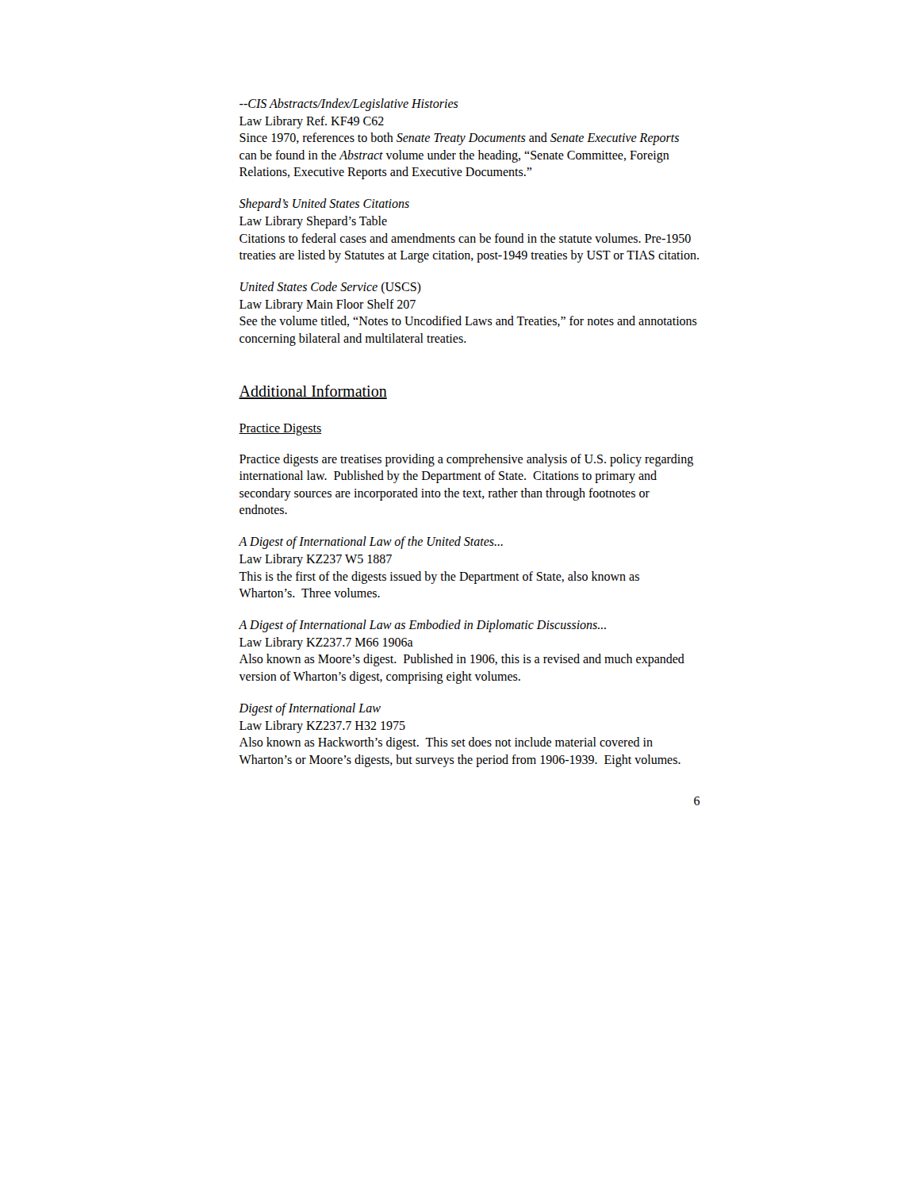--CIS Abstracts/Index/Legislative Histories
Law Library Ref. KF49 C62
Since 1970, references to both Senate Treaty Documents and Senate Executive Reports can be found in the Abstract volume under the heading, “Senate Committee, Foreign Relations, Executive Reports and Executive Documents.”
Shepard’s United States Citations
Law Library Shepard’s Table
Citations to federal cases and amendments can be found in the statute volumes. Pre-1950 treaties are listed by Statutes at Large citation, post-1949 treaties by UST or TIAS citation.
United States Code Service (USCS)
Law Library Main Floor Shelf 207
See the volume titled, “Notes to Uncodified Laws and Treaties,” for notes and annotations concerning bilateral and multilateral treaties.
Additional Information
Practice Digests
Practice digests are treatises providing a comprehensive analysis of U.S. policy regarding international law. Published by the Department of State. Citations to primary and secondary sources are incorporated into the text, rather than through footnotes or endnotes.
A Digest of International Law of the United States...
Law Library KZ237 W5 1887
This is the first of the digests issued by the Department of State, also known as Wharton’s. Three volumes.
A Digest of International Law as Embodied in Diplomatic Discussions...
Law Library KZ237.7 M66 1906a
Also known as Moore’s digest. Published in 1906, this is a revised and much expanded version of Wharton’s digest, comprising eight volumes.
Digest of International Law
Law Library KZ237.7 H32 1975
Also known as Hackworth’s digest. This set does not include material covered in Wharton’s or Moore’s digests, but surveys the period from 1906-1939. Eight volumes.
6